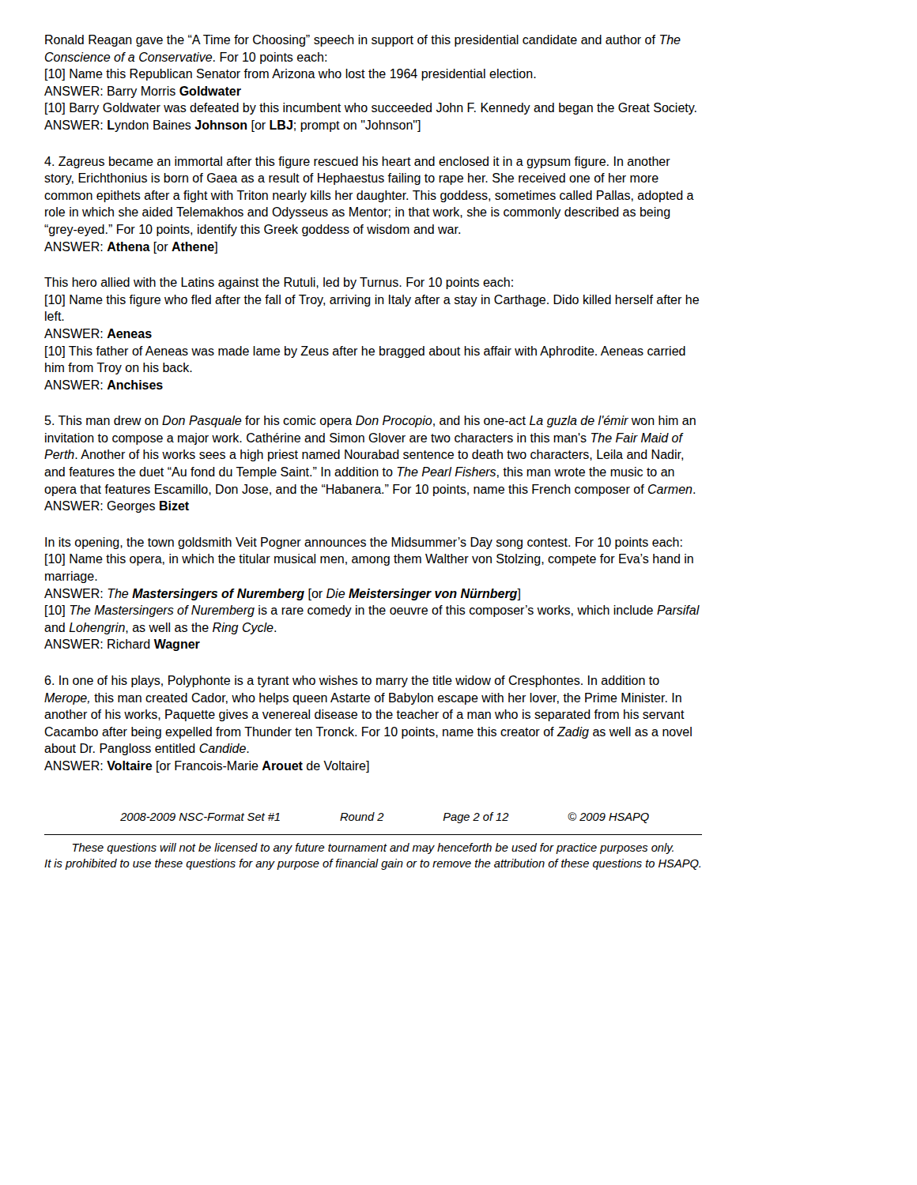Ronald Reagan gave the “A Time for Choosing” speech in support of this presidential candidate and author of The Conscience of a Conservative. For 10 points each:
[10] Name this Republican Senator from Arizona who lost the 1964 presidential election.
ANSWER: Barry Morris Goldwater
[10] Barry Goldwater was defeated by this incumbent who succeeded John F. Kennedy and began the Great Society.
ANSWER: Lyndon Baines Johnson [or LBJ; prompt on "Johnson"]
4. Zagreus became an immortal after this figure rescued his heart and enclosed it in a gypsum figure. In another story, Erichthonius is born of Gaea as a result of Hephaestus failing to rape her. She received one of her more common epithets after a fight with Triton nearly kills her daughter. This goddess, sometimes called Pallas, adopted a role in which she aided Telemakhos and Odysseus as Mentor; in that work, she is commonly described as being “grey-eyed.” For 10 points, identify this Greek goddess of wisdom and war.
ANSWER: Athena [or Athene]
This hero allied with the Latins against the Rutuli, led by Turnus. For 10 points each:
[10] Name this figure who fled after the fall of Troy, arriving in Italy after a stay in Carthage. Dido killed herself after he left.
ANSWER: Aeneas
[10] This father of Aeneas was made lame by Zeus after he bragged about his affair with Aphrodite. Aeneas carried him from Troy on his back.
ANSWER: Anchises
5. This man drew on Don Pasquale for his comic opera Don Procopio, and his one-act La guzla de l'émir won him an invitation to compose a major work. Cathérine and Simon Glover are two characters in this man's The Fair Maid of Perth. Another of his works sees a high priest named Nourabad sentence to death two characters, Leila and Nadir, and features the duet “Au fond du Temple Saint.” In addition to The Pearl Fishers, this man wrote the music to an opera that features Escamillo, Don Jose, and the “Habanera.” For 10 points, name this French composer of Carmen.
ANSWER: Georges Bizet
In its opening, the town goldsmith Veit Pogner announces the Midsummer’s Day song contest. For 10 points each:
[10] Name this opera, in which the titular musical men, among them Walther von Stolzing, compete for Eva’s hand in marriage.
ANSWER: The Mastersingers of Nuremberg [or Die Meistersinger von Nürnberg]
[10] The Mastersingers of Nuremberg is a rare comedy in the oeuvre of this composer’s works, which include Parsifal and Lohengrin, as well as the Ring Cycle.
ANSWER: Richard Wagner
6. In one of his plays, Polyphonte is a tyrant who wishes to marry the title widow of Cresphontes. In addition to Merope, this man created Cador, who helps queen Astarte of Babylon escape with her lover, the Prime Minister. In another of his works, Paquette gives a venereal disease to the teacher of a man who is separated from his servant Cacambo after being expelled from Thunder ten Tronck. For 10 points, name this creator of Zadig as well as a novel about Dr. Pangloss entitled Candide.
ANSWER: Voltaire [or Francois-Marie Arouet de Voltaire]
2008-2009 NSC-Format Set #1 Round 2 Page 2 of 12 © 2009 HSAPQ
These questions will not be licensed to any future tournament and may henceforth be used for practice purposes only.
It is prohibited to use these questions for any purpose of financial gain or to remove the attribution of these questions to HSAPQ.